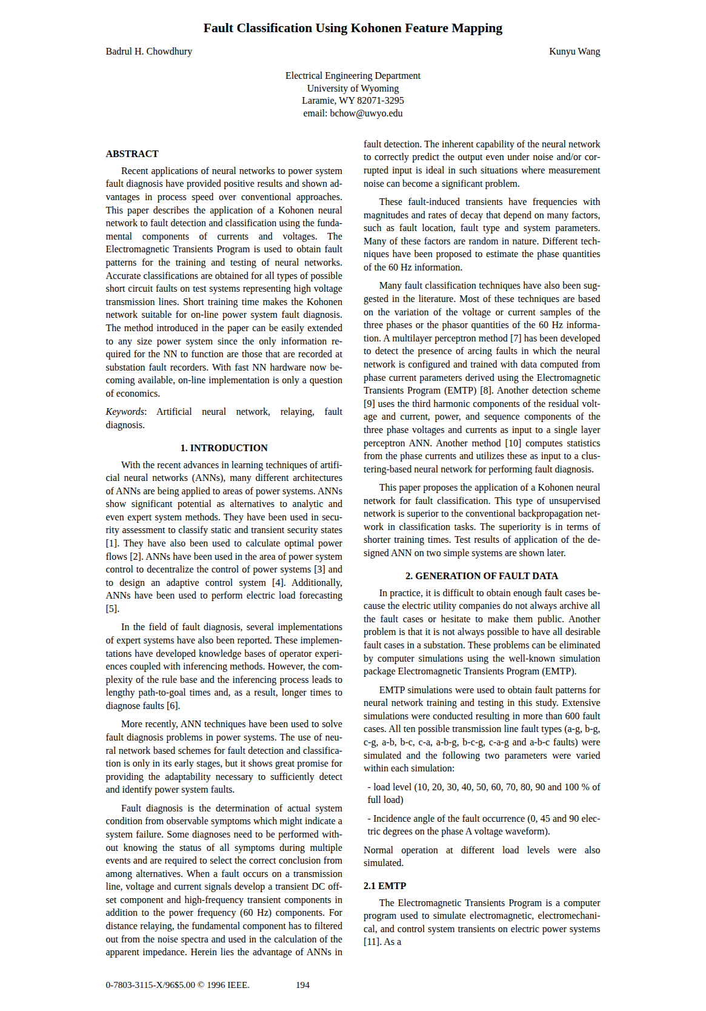Fault Classification Using Kohonen Feature Mapping
Badrul H. Chowdhury Kunyu Wang
Electrical Engineering Department
University of Wyoming
Laramie, WY 82071-3295
email: bchow@uwyo.edu
ABSTRACT
Recent applications of neural networks to power system fault diagnosis have provided positive results and shown advantages in process speed over conventional approaches. This paper describes the application of a Kohonen neural network to fault detection and classification using the fundamental components of currents and voltages. The Electromagnetic Transients Program is used to obtain fault patterns for the training and testing of neural networks. Accurate classifications are obtained for all types of possible short circuit faults on test systems representing high voltage transmission lines. Short training time makes the Kohonen network suitable for on-line power system fault diagnosis. The method introduced in the paper can be easily extended to any size power system since the only information required for the NN to function are those that are recorded at substation fault recorders. With fast NN hardware now becoming available, on-line implementation is only a question of economics.
Keywords: Artificial neural network, relaying, fault diagnosis.
1. INTRODUCTION
With the recent advances in learning techniques of artificial neural networks (ANNs), many different architectures of ANNs are being applied to areas of power systems. ANNs show significant potential as alternatives to analytic and even expert system methods. They have been used in security assessment to classify static and transient security states [1]. They have also been used to calculate optimal power flows [2]. ANNs have been used in the area of power system control to decentralize the control of power systems [3] and to design an adaptive control system [4]. Additionally, ANNs have been used to perform electric load forecasting [5].
In the field of fault diagnosis, several implementations of expert systems have also been reported. These implementations have developed knowledge bases of operator experiences coupled with inferencing methods. However, the complexity of the rule base and the inferencing process leads to lengthy path-to-goal times and, as a result, longer times to diagnose faults [6].
More recently, ANN techniques have been used to solve fault diagnosis problems in power systems. The use of neural network based schemes for fault detection and classification is only in its early stages, but it shows great promise for providing the adaptability necessary to sufficiently detect and identify power system faults.
Fault diagnosis is the determination of actual system condition from observable symptoms which might indicate a system failure. Some diagnoses need to be performed without knowing the status of all symptoms during multiple events and are required to select the correct conclusion from among alternatives. When a fault occurs on a transmission line, voltage and current signals develop a transient DC offset component and high-frequency transient components in addition to the power frequency (60 Hz) components. For distance relaying, the fundamental component has to filtered out from the noise spectra and used in the calculation of the apparent impedance. Herein lies the advantage of ANNs in fault detection. The inherent capability of the neural network to correctly predict the output even under noise and/or corrupted input is ideal in such situations where measurement noise can become a significant problem.
These fault-induced transients have frequencies with magnitudes and rates of decay that depend on many factors, such as fault location, fault type and system parameters. Many of these factors are random in nature. Different techniques have been proposed to estimate the phase quantities of the 60 Hz information.
Many fault classification techniques have also been suggested in the literature. Most of these techniques are based on the variation of the voltage or current samples of the three phases or the phasor quantities of the 60 Hz information. A multilayer perceptron method [7] has been developed to detect the presence of arcing faults in which the neural network is configured and trained with data computed from phase current parameters derived using the Electromagnetic Transients Program (EMTP) [8]. Another detection scheme [9] uses the third harmonic components of the residual voltage and current, power, and sequence components of the three phase voltages and currents as input to a single layer perceptron ANN. Another method [10] computes statistics from the phase currents and utilizes these as input to a clustering-based neural network for performing fault diagnosis.
This paper proposes the application of a Kohonen neural network for fault classification. This type of unsupervised network is superior to the conventional backpropagation network in classification tasks. The superiority is in terms of shorter training times. Test results of application of the designed ANN on two simple systems are shown later.
2. GENERATION OF FAULT DATA
In practice, it is difficult to obtain enough fault cases because the electric utility companies do not always archive all the fault cases or hesitate to make them public. Another problem is that it is not always possible to have all desirable fault cases in a substation. These problems can be eliminated by computer simulations using the well-known simulation package Electromagnetic Transients Program (EMTP).
EMTP simulations were used to obtain fault patterns for neural network training and testing in this study. Extensive simulations were conducted resulting in more than 600 fault cases. All ten possible transmission line fault types (a-g, b-g, c-g, a-b, b-c, c-a, a-b-g, b-c-g, c-a-g and a-b-c faults) were simulated and the following two parameters were varied within each simulation:
- load level (10, 20, 30, 40, 50, 60, 70, 80, 90 and 100 % of full load)
- Incidence angle of the fault occurrence (0, 45 and 90 electric degrees on the phase A voltage waveform).
Normal operation at different load levels were also simulated.
2.1 EMTP
The Electromagnetic Transients Program is a computer program used to simulate electromagnetic, electromechanical, and control system transients on electric power systems [11]. As a
0-7803-3115-X/96$5.00 © 1996 IEEE. 194